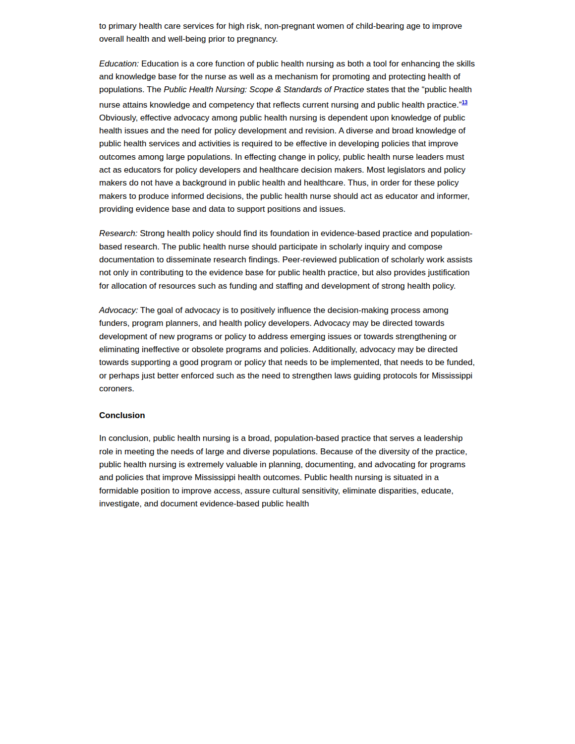to primary health care services for high risk, non-pregnant women of child-bearing age to improve overall health and well-being prior to pregnancy.
Education: Education is a core function of public health nursing as both a tool for enhancing the skills and knowledge base for the nurse as well as a mechanism for promoting and protecting health of populations. The Public Health Nursing: Scope & Standards of Practice states that the “public health nurse attains knowledge and competency that reflects current nursing and public health practice.”13 Obviously, effective advocacy among public health nursing is dependent upon knowledge of public health issues and the need for policy development and revision. A diverse and broad knowledge of public health services and activities is required to be effective in developing policies that improve outcomes among large populations. In effecting change in policy, public health nurse leaders must act as educators for policy developers and healthcare decision makers. Most legislators and policy makers do not have a background in public health and healthcare. Thus, in order for these policy makers to produce informed decisions, the public health nurse should act as educator and informer, providing evidence base and data to support positions and issues.
Research: Strong health policy should find its foundation in evidence-based practice and population-based research. The public health nurse should participate in scholarly inquiry and compose documentation to disseminate research findings. Peer-reviewed publication of scholarly work assists not only in contributing to the evidence base for public health practice, but also provides justification for allocation of resources such as funding and staffing and development of strong health policy.
Advocacy: The goal of advocacy is to positively influence the decision-making process among funders, program planners, and health policy developers. Advocacy may be directed towards development of new programs or policy to address emerging issues or towards strengthening or eliminating ineffective or obsolete programs and policies. Additionally, advocacy may be directed towards supporting a good program or policy that needs to be implemented, that needs to be funded, or perhaps just better enforced such as the need to strengthen laws guiding protocols for Mississippi coroners.
Conclusion
In conclusion, public health nursing is a broad, population-based practice that serves a leadership role in meeting the needs of large and diverse populations. Because of the diversity of the practice, public health nursing is extremely valuable in planning, documenting, and advocating for programs and policies that improve Mississippi health outcomes. Public health nursing is situated in a formidable position to improve access, assure cultural sensitivity, eliminate disparities, educate, investigate, and document evidence-based public health